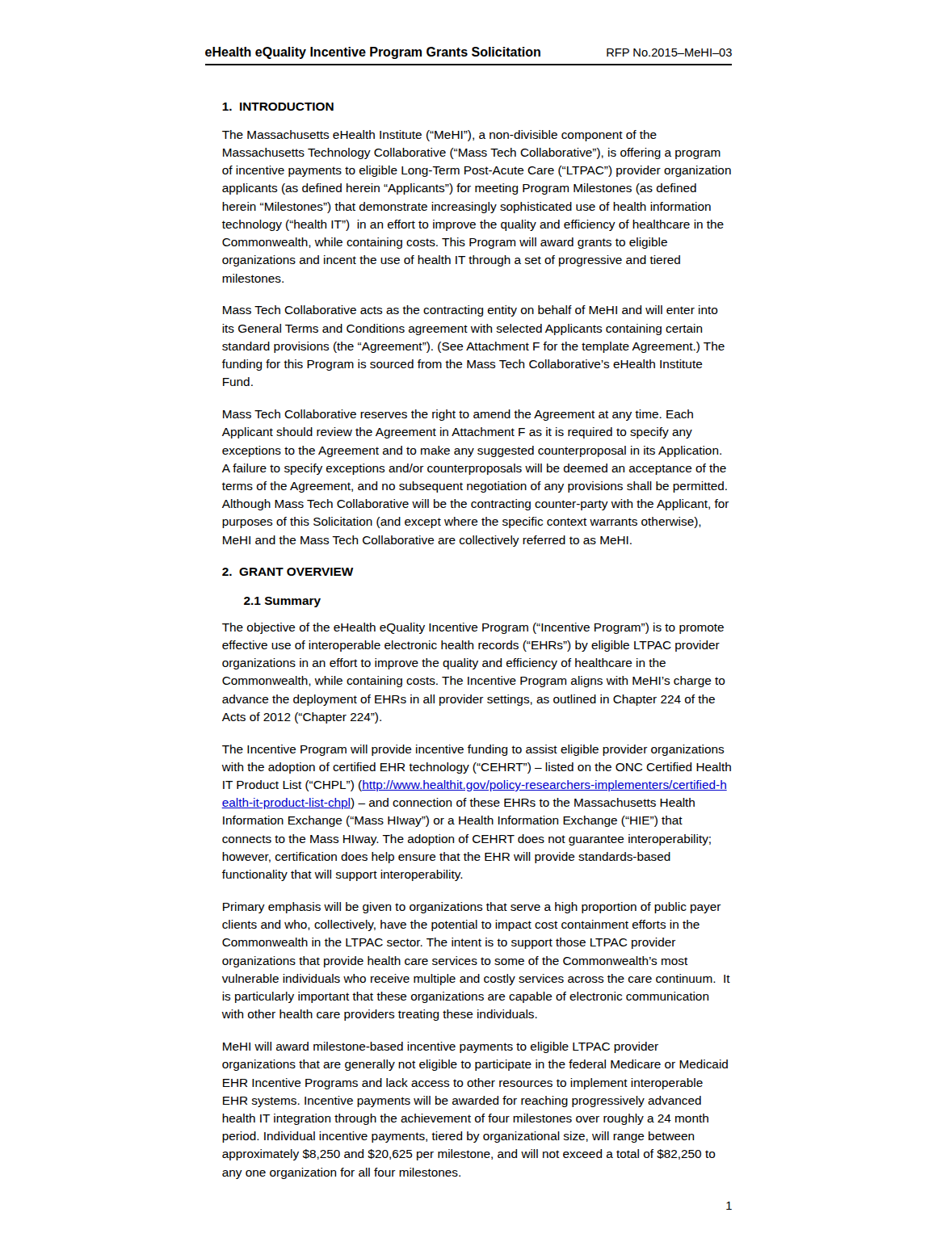eHealth eQuality Incentive Program Grants Solicitation
RFP No.2015–MeHI–03
1. INTRODUCTION
The Massachusetts eHealth Institute (“MeHI”), a non-divisible component of the Massachusetts Technology Collaborative (“Mass Tech Collaborative”), is offering a program of incentive payments to eligible Long-Term Post-Acute Care (“LTPAC”) provider organization applicants (as defined herein “Applicants”) for meeting Program Milestones (as defined herein “Milestones”) that demonstrate increasingly sophisticated use of health information technology (“health IT”) in an effort to improve the quality and efficiency of healthcare in the Commonwealth, while containing costs. This Program will award grants to eligible organizations and incent the use of health IT through a set of progressive and tiered milestones.
Mass Tech Collaborative acts as the contracting entity on behalf of MeHI and will enter into its General Terms and Conditions agreement with selected Applicants containing certain standard provisions (the “Agreement”). (See Attachment F for the template Agreement.) The funding for this Program is sourced from the Mass Tech Collaborative’s eHealth Institute Fund.
Mass Tech Collaborative reserves the right to amend the Agreement at any time. Each Applicant should review the Agreement in Attachment F as it is required to specify any exceptions to the Agreement and to make any suggested counterproposal in its Application. A failure to specify exceptions and/or counterproposals will be deemed an acceptance of the terms of the Agreement, and no subsequent negotiation of any provisions shall be permitted. Although Mass Tech Collaborative will be the contracting counter-party with the Applicant, for purposes of this Solicitation (and except where the specific context warrants otherwise), MeHI and the Mass Tech Collaborative are collectively referred to as MeHI.
2. GRANT OVERVIEW
2.1 Summary
The objective of the eHealth eQuality Incentive Program (“Incentive Program”) is to promote effective use of interoperable electronic health records (“EHRs”) by eligible LTPAC provider organizations in an effort to improve the quality and efficiency of healthcare in the Commonwealth, while containing costs. The Incentive Program aligns with MeHI’s charge to advance the deployment of EHRs in all provider settings, as outlined in Chapter 224 of the Acts of 2012 (“Chapter 224”).
The Incentive Program will provide incentive funding to assist eligible provider organizations with the adoption of certified EHR technology (“CEHRT”) – listed on the ONC Certified Health IT Product List (“CHPL”) (http://www.healthit.gov/policy-researchers-implementers/certified-health-it-product-list-chpl) – and connection of these EHRs to the Massachusetts Health Information Exchange (“Mass HIway”) or a Health Information Exchange (“HIE”) that connects to the Mass HIway. The adoption of CEHRT does not guarantee interoperability; however, certification does help ensure that the EHR will provide standards-based functionality that will support interoperability.
Primary emphasis will be given to organizations that serve a high proportion of public payer clients and who, collectively, have the potential to impact cost containment efforts in the Commonwealth in the LTPAC sector. The intent is to support those LTPAC provider organizations that provide health care services to some of the Commonwealth’s most vulnerable individuals who receive multiple and costly services across the care continuum. It is particularly important that these organizations are capable of electronic communication with other health care providers treating these individuals.
MeHI will award milestone-based incentive payments to eligible LTPAC provider organizations that are generally not eligible to participate in the federal Medicare or Medicaid EHR Incentive Programs and lack access to other resources to implement interoperable EHR systems. Incentive payments will be awarded for reaching progressively advanced health IT integration through the achievement of four milestones over roughly a 24 month period. Individual incentive payments, tiered by organizational size, will range between approximately $8,250 and $20,625 per milestone, and will not exceed a total of $82,250 to any one organization for all four milestones.
1